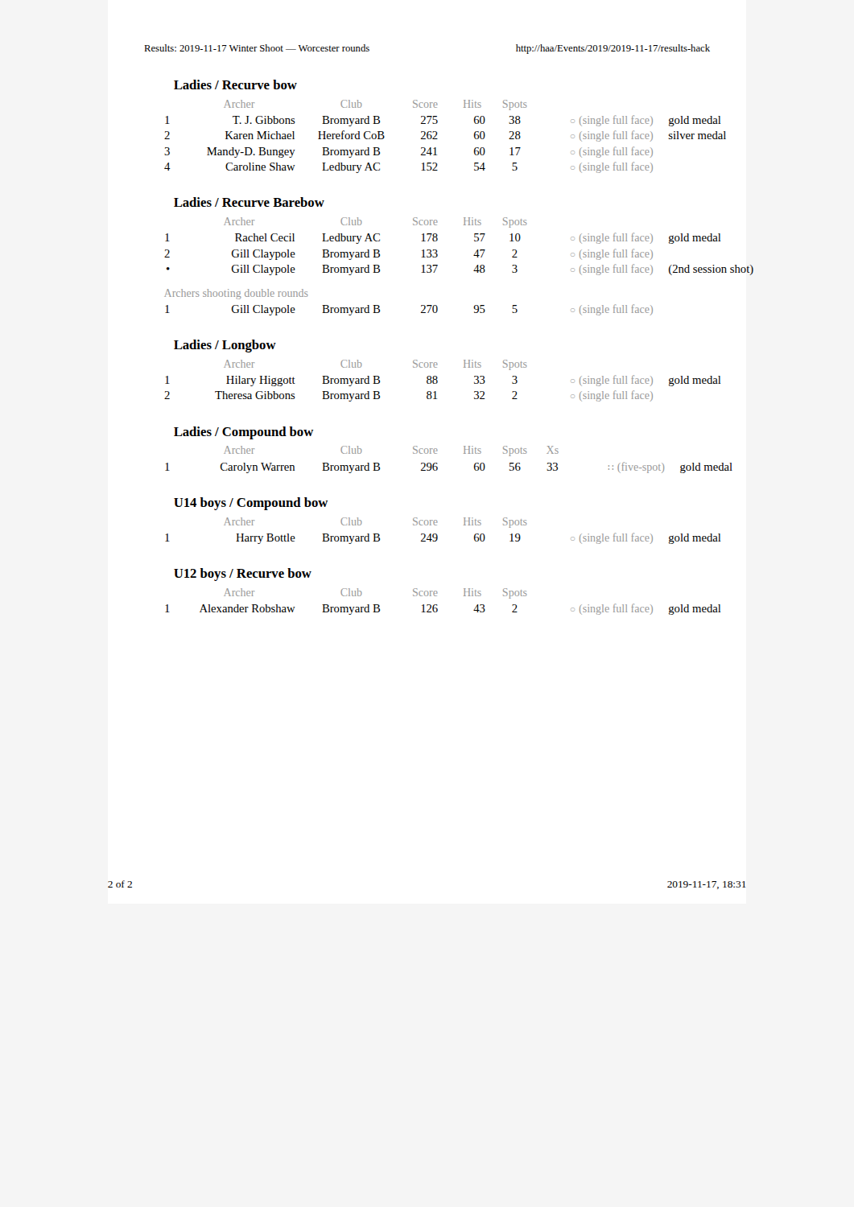Results: 2019-11-17 Winter Shoot — Worcester rounds
http://haa/Events/2019/2019-11-17/results-hack
Ladies / Recurve bow
| | Archer | Club | Score | Hits | Spots | | |
| --- | --- | --- | --- | --- | --- | --- | --- |
| 1 | T. J. Gibbons | Bromyard B | 275 | 60 | 38 | ○ (single full face) | gold medal |
| 2 | Karen Michael | Hereford CoB | 262 | 60 | 28 | ○ (single full face) | silver medal |
| 3 | Mandy-D. Bungey | Bromyard B | 241 | 60 | 17 | ○ (single full face) | |
| 4 | Caroline Shaw | Ledbury AC | 152 | 54 | 5 | ○ (single full face) | |
Ladies / Recurve Barebow
| | Archer | Club | Score | Hits | Spots | | |
| --- | --- | --- | --- | --- | --- | --- | --- |
| 1 | Rachel Cecil | Ledbury AC | 178 | 57 | 10 | ○ (single full face) | gold medal |
| 2 | Gill Claypole | Bromyard B | 133 | 47 | 2 | ○ (single full face) | |
| • | Gill Claypole | Bromyard B | 137 | 48 | 3 | ○ (single full face) | (2nd session shot) |
| Archers shooting double rounds |
| 1 | Gill Claypole | Bromyard B | 270 | 95 | 5 | ○ (single full face) | |
Ladies / Longbow
| | Archer | Club | Score | Hits | Spots | | |
| --- | --- | --- | --- | --- | --- | --- | --- |
| 1 | Hilary Higgott | Bromyard B | 88 | 33 | 3 | ○ (single full face) | gold medal |
| 2 | Theresa Gibbons | Bromyard B | 81 | 32 | 2 | ○ (single full face) | |
Ladies / Compound bow
| | Archer | Club | Score | Hits | Spots | Xs | | |
| --- | --- | --- | --- | --- | --- | --- | --- | --- |
| 1 | Carolyn Warren | Bromyard B | 296 | 60 | 56 | 33 | ∷ (five-spot) | gold medal |
U14 boys / Compound bow
| | Archer | Club | Score | Hits | Spots | | |
| --- | --- | --- | --- | --- | --- | --- | --- |
| 1 | Harry Bottle | Bromyard B | 249 | 60 | 19 | ○ (single full face) | gold medal |
U12 boys / Recurve bow
| | Archer | Club | Score | Hits | Spots | | |
| --- | --- | --- | --- | --- | --- | --- | --- |
| 1 | Alexander Robshaw | Bromyard B | 126 | 43 | 2 | ○ (single full face) | gold medal |
2 of 2
2019-11-17, 18:31